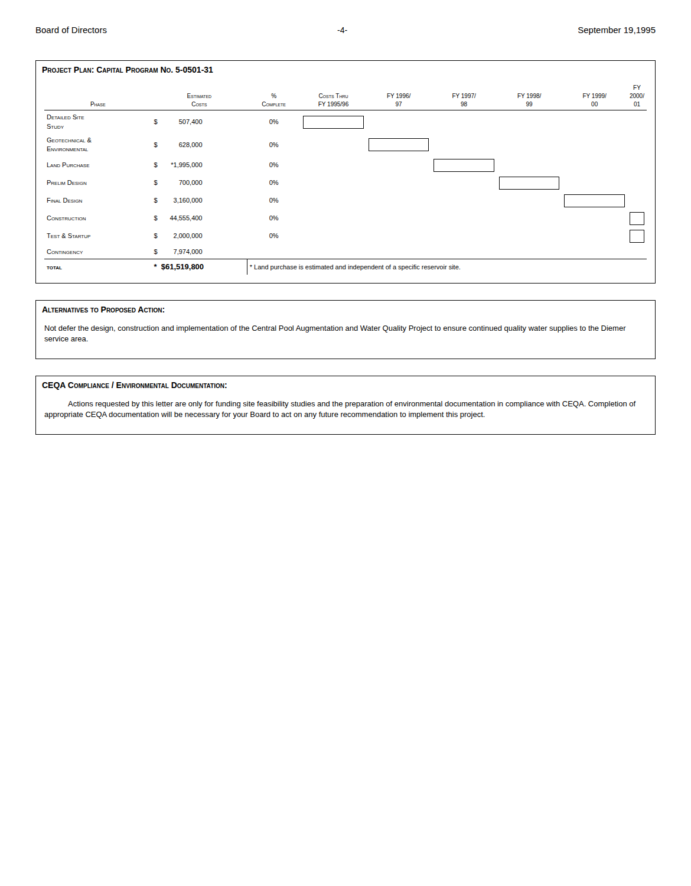Board of Directors
-4-
September 19,1995
Project Plan: Capital Program No. 5-0501-31
| Phase | Estimated Costs | % Complete | Costs Thru FY 1995/96 | FY 1996/ 97 | FY 1997/ 98 | FY 1998/ 99 | FY 1999/ 00 | FY 2000/ 01 |
| --- | --- | --- | --- | --- | --- | --- | --- | --- |
| Detailed Site Study | $ 507,400 | 0% | | | | | | |
| Geotechnical & Environmental | $ 628,000 | 0% | | | | | | |
| Land Purchase | $ *1,995,000 | 0% | | | | | | |
| Prelim Design | $ 700,000 | 0% | | | | | | |
| Final Design | $ 3,160,000 | 0% | | | | | | |
| Construction | $ 44,555,400 | 0% | | | | | | |
| Test & Startup | $ 2,000,000 | 0% | | | | | | |
| Contingency | $ 7,974,000 | | | | | | | |
| total | * $61,519,800 | * Land purchase is estimated and independent of a specific reservoir site. |
Alternatives to Proposed Action:
Not defer the design, construction and implementation of the Central Pool Augmentation and Water Quality Project to ensure continued quality water supplies to the Diemer service area.
CEQA Compliance / Environmental Documentation:
Actions requested by this letter are only for funding site feasibility studies and the preparation of environmental documentation in compliance with CEQA. Completion of appropriate CEQA documentation will be necessary for your Board to act on any future recommendation to implement this project.